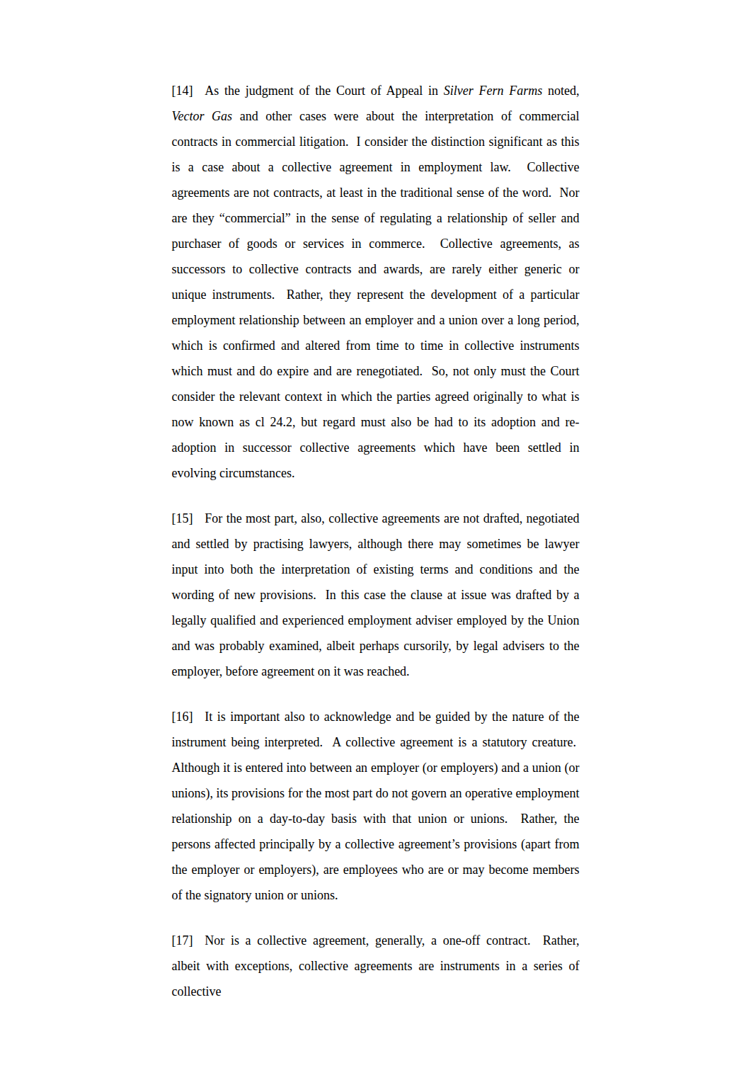[14] As the judgment of the Court of Appeal in Silver Fern Farms noted, Vector Gas and other cases were about the interpretation of commercial contracts in commercial litigation. I consider the distinction significant as this is a case about a collective agreement in employment law. Collective agreements are not contracts, at least in the traditional sense of the word. Nor are they “commercial” in the sense of regulating a relationship of seller and purchaser of goods or services in commerce. Collective agreements, as successors to collective contracts and awards, are rarely either generic or unique instruments. Rather, they represent the development of a particular employment relationship between an employer and a union over a long period, which is confirmed and altered from time to time in collective instruments which must and do expire and are renegotiated. So, not only must the Court consider the relevant context in which the parties agreed originally to what is now known as cl 24.2, but regard must also be had to its adoption and re-adoption in successor collective agreements which have been settled in evolving circumstances.
[15] For the most part, also, collective agreements are not drafted, negotiated and settled by practising lawyers, although there may sometimes be lawyer input into both the interpretation of existing terms and conditions and the wording of new provisions. In this case the clause at issue was drafted by a legally qualified and experienced employment adviser employed by the Union and was probably examined, albeit perhaps cursorily, by legal advisers to the employer, before agreement on it was reached.
[16] It is important also to acknowledge and be guided by the nature of the instrument being interpreted. A collective agreement is a statutory creature. Although it is entered into between an employer (or employers) and a union (or unions), its provisions for the most part do not govern an operative employment relationship on a day-to-day basis with that union or unions. Rather, the persons affected principally by a collective agreement’s provisions (apart from the employer or employers), are employees who are or may become members of the signatory union or unions.
[17] Nor is a collective agreement, generally, a one-off contract. Rather, albeit with exceptions, collective agreements are instruments in a series of collective